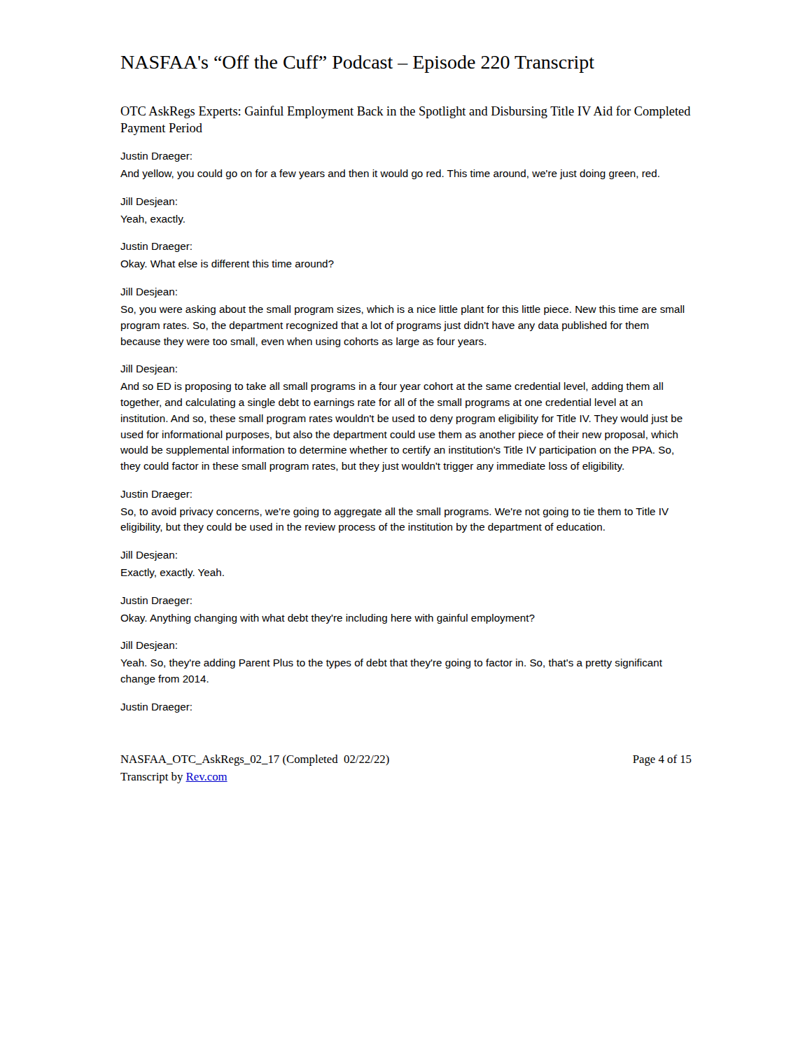NASFAA's “Off the Cuff” Podcast – Episode 220 Transcript
OTC AskRegs Experts: Gainful Employment Back in the Spotlight and Disbursing Title IV Aid for Completed Payment Period
Justin Draeger:
And yellow, you could go on for a few years and then it would go red. This time around, we're just doing green, red.
Jill Desjean:
Yeah, exactly.
Justin Draeger:
Okay. What else is different this time around?
Jill Desjean:
So, you were asking about the small program sizes, which is a nice little plant for this little piece. New this time are small program rates. So, the department recognized that a lot of programs just didn't have any data published for them because they were too small, even when using cohorts as large as four years.
Jill Desjean:
And so ED is proposing to take all small programs in a four year cohort at the same credential level, adding them all together, and calculating a single debt to earnings rate for all of the small programs at one credential level at an institution. And so, these small program rates wouldn't be used to deny program eligibility for Title IV. They would just be used for informational purposes, but also the department could use them as another piece of their new proposal, which would be supplemental information to determine whether to certify an institution's Title IV participation on the PPA. So, they could factor in these small program rates, but they just wouldn't trigger any immediate loss of eligibility.
Justin Draeger:
So, to avoid privacy concerns, we're going to aggregate all the small programs. We're not going to tie them to Title IV eligibility, but they could be used in the review process of the institution by the department of education.
Jill Desjean:
Exactly, exactly. Yeah.
Justin Draeger:
Okay. Anything changing with what debt they're including here with gainful employment?
Jill Desjean:
Yeah. So, they're adding Parent Plus to the types of debt that they're going to factor in. So, that's a pretty significant change from 2014.
Justin Draeger:
NASFAA_OTC_AskRegs_02_17 (Completed 02/22/22)
Transcript by Rev.com
Page 4 of 15